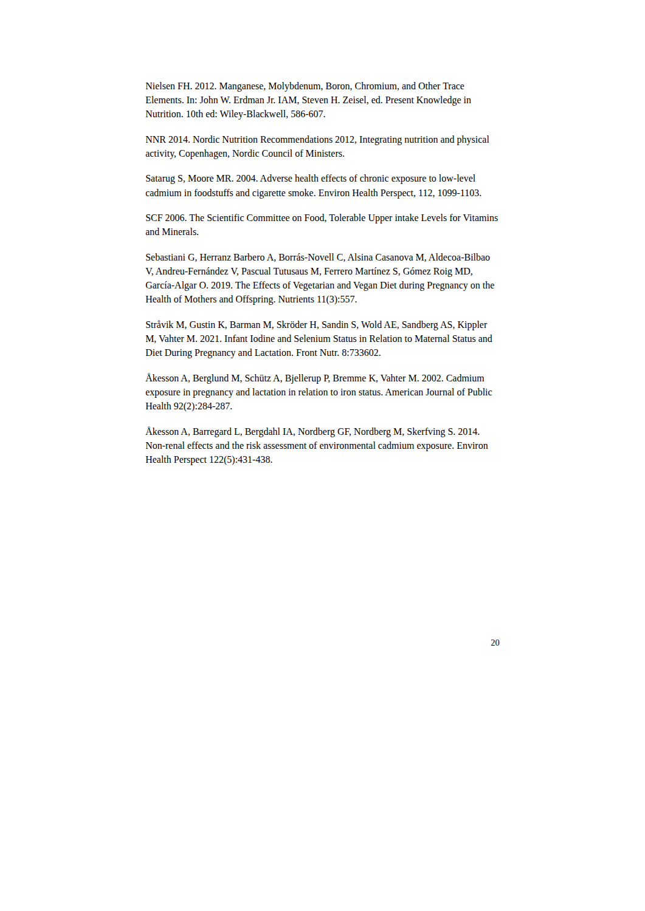Nielsen FH. 2012. Manganese, Molybdenum, Boron, Chromium, and Other Trace Elements. In: John W. Erdman Jr. IAM, Steven H. Zeisel, ed. Present Knowledge in Nutrition. 10th ed: Wiley-Blackwell, 586-607.
NNR 2014. Nordic Nutrition Recommendations 2012, Integrating nutrition and physical activity, Copenhagen, Nordic Council of Ministers.
Satarug S, Moore MR. 2004. Adverse health effects of chronic exposure to low-level cadmium in foodstuffs and cigarette smoke. Environ Health Perspect, 112, 1099-1103.
SCF 2006. The Scientific Committee on Food, Tolerable Upper intake Levels for Vitamins and Minerals.
Sebastiani G, Herranz Barbero A, Borrás-Novell C, Alsina Casanova M, Aldecoa-Bilbao V, Andreu-Fernández V, Pascual Tutusaus M, Ferrero Martínez S, Gómez Roig MD, García-Algar O. 2019. The Effects of Vegetarian and Vegan Diet during Pregnancy on the Health of Mothers and Offspring. Nutrients 11(3):557.
Stråvik M, Gustin K, Barman M, Skröder H, Sandin S, Wold AE, Sandberg AS, Kippler M, Vahter M. 2021. Infant Iodine and Selenium Status in Relation to Maternal Status and Diet During Pregnancy and Lactation. Front Nutr. 8:733602.
Åkesson A, Berglund M, Schütz A, Bjellerup P, Bremme K, Vahter M. 2002. Cadmium exposure in pregnancy and lactation in relation to iron status. American Journal of Public Health 92(2):284-287.
Åkesson A, Barregard L, Bergdahl IA, Nordberg GF, Nordberg M, Skerfving S. 2014. Non-renal effects and the risk assessment of environmental cadmium exposure. Environ Health Perspect 122(5):431-438.
20